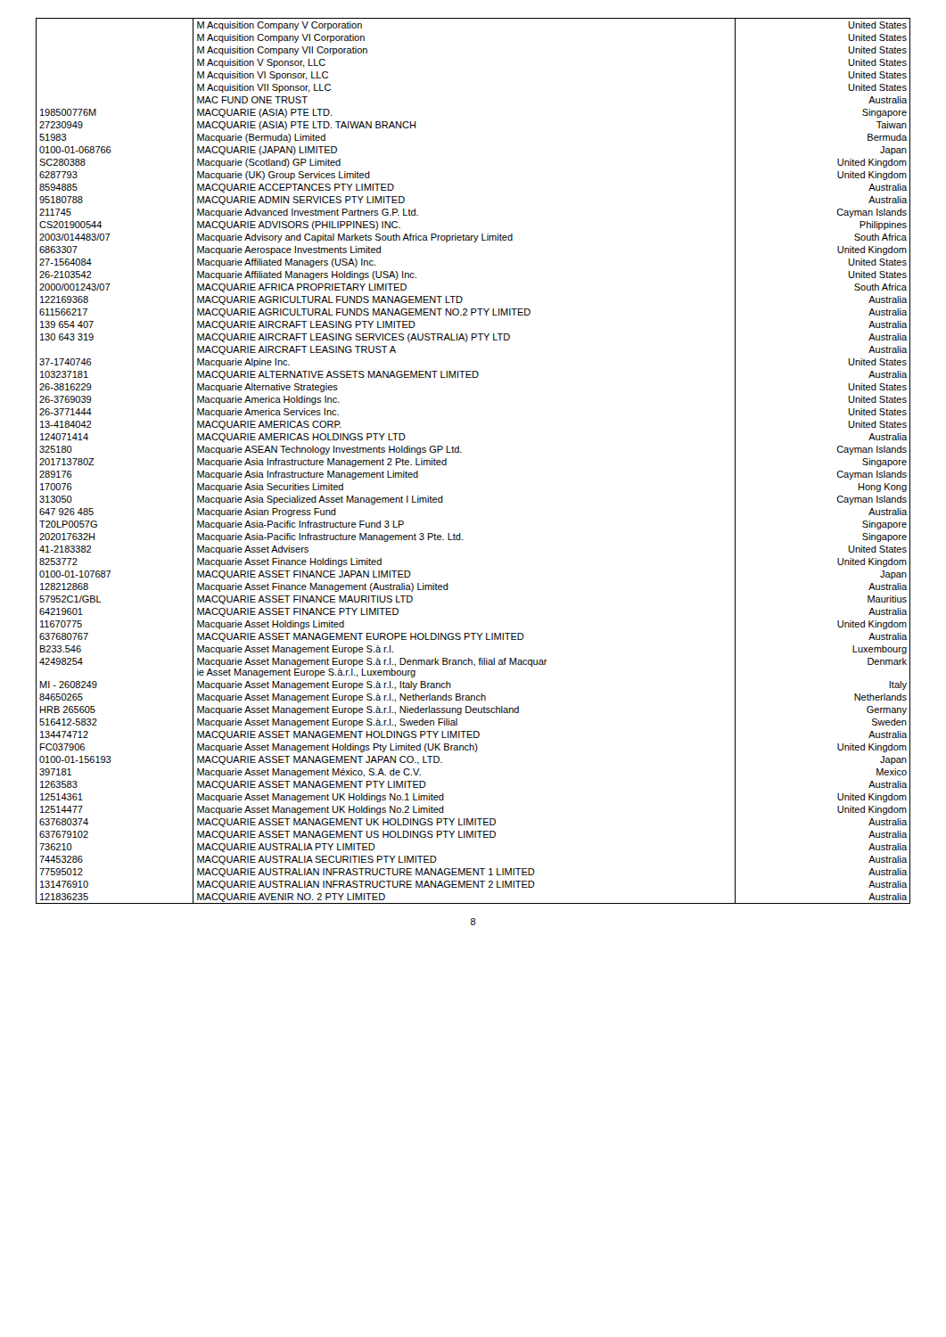| | M Acquisition Company V Corporation | United States |
| | M Acquisition Company VI Corporation | United States |
| | M Acquisition Company VII Corporation | United States |
| | M Acquisition V Sponsor, LLC | United States |
| | M Acquisition VI Sponsor, LLC | United States |
| | M Acquisition VII Sponsor, LLC | United States |
| | MAC FUND ONE TRUST | Australia |
| 198500776M | MACQUARIE (ASIA) PTE LTD. | Singapore |
| 27230949 | MACQUARIE (ASIA) PTE LTD. TAIWAN BRANCH | Taiwan |
| 51983 | Macquarie (Bermuda) Limited | Bermuda |
| 0100-01-068766 | MACQUARIE (JAPAN) LIMITED | Japan |
| SC280388 | Macquarie (Scotland) GP Limited | United Kingdom |
| 6287793 | Macquarie (UK) Group Services Limited | United Kingdom |
| 8594885 | MACQUARIE ACCEPTANCES PTY LIMITED | Australia |
| 95180788 | MACQUARIE ADMIN SERVICES PTY LIMITED | Australia |
| 211745 | Macquarie Advanced Investment Partners G.P. Ltd. | Cayman Islands |
| CS201900544 | MACQUARIE ADVISORS (PHILIPPINES) INC. | Philippines |
| 2003/014483/07 | Macquarie Advisory and Capital Markets South Africa Proprietary Limited | South Africa |
| 6863307 | Macquarie Aerospace Investments Limited | United Kingdom |
| 27-1564084 | Macquarie Affiliated Managers (USA) Inc. | United States |
| 26-2103542 | Macquarie Affiliated Managers Holdings (USA) Inc. | United States |
| 2000/001243/07 | MACQUARIE AFRICA PROPRIETARY LIMITED | South Africa |
| 122169368 | MACQUARIE AGRICULTURAL FUNDS MANAGEMENT LTD | Australia |
| 611566217 | MACQUARIE AGRICULTURAL FUNDS MANAGEMENT NO.2 PTY LIMITED | Australia |
| 139 654 407 | MACQUARIE AIRCRAFT LEASING PTY LIMITED | Australia |
| 130 643 319 | MACQUARIE AIRCRAFT LEASING SERVICES (AUSTRALIA) PTY LTD | Australia |
| | MACQUARIE AIRCRAFT LEASING TRUST A | Australia |
| 37-1740746 | Macquarie Alpine Inc. | United States |
| 103237181 | MACQUARIE ALTERNATIVE ASSETS MANAGEMENT LIMITED | Australia |
| 26-3816229 | Macquarie Alternative Strategies | United States |
| 26-3769039 | Macquarie America Holdings Inc. | United States |
| 26-3771444 | Macquarie America Services Inc. | United States |
| 13-4184042 | MACQUARIE AMERICAS CORP. | United States |
| 124071414 | MACQUARIE AMERICAS HOLDINGS PTY LTD | Australia |
| 325180 | Macquarie ASEAN Technology Investments Holdings GP Ltd. | Cayman Islands |
| 201713780Z | Macquarie Asia Infrastructure Management 2 Pte. Limited | Singapore |
| 289176 | Macquarie Asia Infrastructure Management Limited | Cayman Islands |
| 170076 | Macquarie Asia Securities Limited | Hong Kong |
| 313050 | Macquarie Asia Specialized Asset Management I Limited | Cayman Islands |
| 647 926 485 | Macquarie Asian Progress Fund | Australia |
| T20LP0057G | Macquarie Asia-Pacific Infrastructure Fund 3 LP | Singapore |
| 202017632H | Macquarie Asia-Pacific Infrastructure Management 3 Pte. Ltd. | Singapore |
| 41-2183382 | Macquarie Asset Advisers | United States |
| 8253772 | Macquarie Asset Finance Holdings Limited | United Kingdom |
| 0100-01-107687 | MACQUARIE ASSET FINANCE JAPAN LIMITED | Japan |
| 128212868 | Macquarie Asset Finance Management (Australia) Limited | Australia |
| 57952C1/GBL | MACQUARIE ASSET FINANCE MAURITIUS LTD | Mauritius |
| 64219601 | MACQUARIE ASSET FINANCE PTY LIMITED | Australia |
| 11670775 | Macquarie Asset Holdings Limited | United Kingdom |
| 637680767 | MACQUARIE ASSET MANAGEMENT EUROPE HOLDINGS PTY LIMITED | Australia |
| B233.546 | Macquarie Asset Management Europe S.à r.l. | Luxembourg |
| 42498254 | Macquarie Asset Management Europe S.à r.l., Denmark Branch, filial af Macquar ie Asset Management Europe S.à.r.l., Luxembourg | Denmark |
| MI - 2608249 | Macquarie Asset Management Europe S.à r.l., Italy Branch | Italy |
| 84650265 | Macquarie Asset Management Europe S.à r.l., Netherlands Branch | Netherlands |
| HRB 265605 | Macquarie Asset Management Europe S.à.r.l., Niederlassung Deutschland | Germany |
| 516412-5832 | Macquarie Asset Management Europe S.à.r.l., Sweden Filial | Sweden |
| 134474712 | MACQUARIE ASSET MANAGEMENT HOLDINGS PTY LIMITED | Australia |
| FC037906 | Macquarie Asset Management Holdings Pty Limited (UK Branch) | United Kingdom |
| 0100-01-156193 | MACQUARIE ASSET MANAGEMENT JAPAN CO., LTD. | Japan |
| 397181 | Macquarie Asset Management México, S.A. de C.V. | Mexico |
| 1263583 | MACQUARIE ASSET MANAGEMENT PTY LIMITED | Australia |
| 12514361 | Macquarie Asset Management UK Holdings No.1 Limited | United Kingdom |
| 12514477 | Macquarie Asset Management UK Holdings No.2 Limited | United Kingdom |
| 637680374 | MACQUARIE ASSET MANAGEMENT UK HOLDINGS PTY LIMITED | Australia |
| 637679102 | MACQUARIE ASSET MANAGEMENT US HOLDINGS PTY LIMITED | Australia |
| 736210 | MACQUARIE AUSTRALIA PTY LIMITED | Australia |
| 74453286 | MACQUARIE AUSTRALIA SECURITIES PTY LIMITED | Australia |
| 77595012 | MACQUARIE AUSTRALIAN INFRASTRUCTURE MANAGEMENT 1 LIMITED | Australia |
| 131476910 | MACQUARIE AUSTRALIAN INFRASTRUCTURE MANAGEMENT 2 LIMITED | Australia |
| 121836235 | MACQUARIE AVENIR NO. 2 PTY LIMITED | Australia |
8